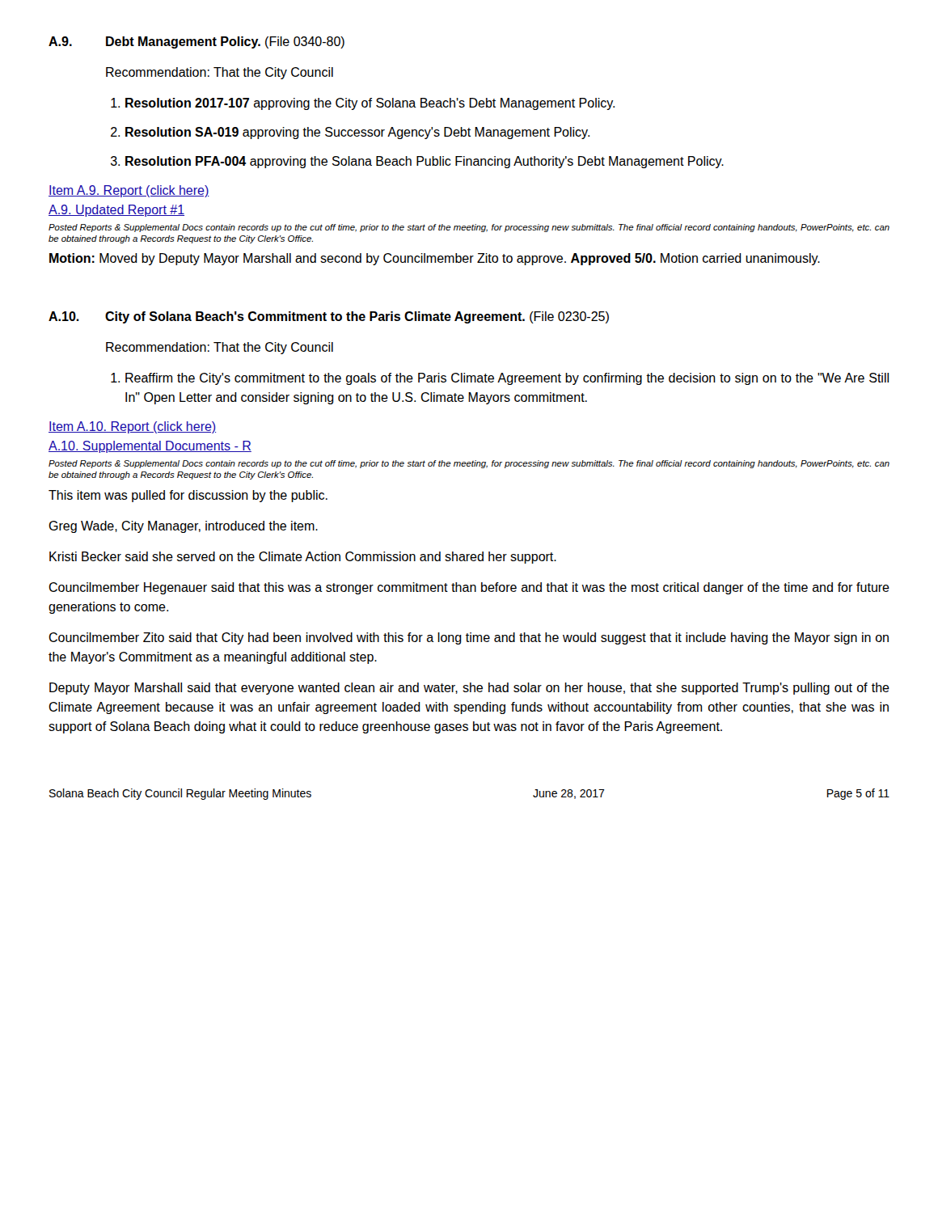A.9. Debt Management Policy. (File 0340-80)
Recommendation: That the City Council
Resolution 2017-107 approving the City of Solana Beach's Debt Management Policy.
Resolution SA-019 approving the Successor Agency's Debt Management Policy.
Resolution PFA-004 approving the Solana Beach Public Financing Authority's Debt Management Policy.
Item A.9. Report (click here) A.9. Updated Report #1
Posted Reports & Supplemental Docs contain records up to the cut off time, prior to the start of the meeting, for processing new submittals. The final official record containing handouts, PowerPoints, etc. can be obtained through a Records Request to the City Clerk's Office.
Motion: Moved by Deputy Mayor Marshall and second by Councilmember Zito to approve. Approved 5/0. Motion carried unanimously.
A.10. City of Solana Beach's Commitment to the Paris Climate Agreement. (File 0230-25)
Recommendation: That the City Council
Reaffirm the City's commitment to the goals of the Paris Climate Agreement by confirming the decision to sign on to the "We Are Still In" Open Letter and consider signing on to the U.S. Climate Mayors commitment.
Item A.10. Report (click here) A.10. Supplemental Documents - R
Posted Reports & Supplemental Docs contain records up to the cut off time, prior to the start of the meeting, for processing new submittals. The final official record containing handouts, PowerPoints, etc. can be obtained through a Records Request to the City Clerk's Office.
This item was pulled for discussion by the public.
Greg Wade, City Manager, introduced the item.
Kristi Becker said she served on the Climate Action Commission and shared her support.
Councilmember Hegenauer said that this was a stronger commitment than before and that it was the most critical danger of the time and for future generations to come.
Councilmember Zito said that City had been involved with this for a long time and that he would suggest that it include having the Mayor sign in on the Mayor's Commitment as a meaningful additional step.
Deputy Mayor Marshall said that everyone wanted clean air and water, she had solar on her house, that she supported Trump's pulling out of the Climate Agreement because it was an unfair agreement loaded with spending funds without accountability from other counties, that she was in support of Solana Beach doing what it could to reduce greenhouse gases but was not in favor of the Paris Agreement.
Solana Beach City Council Regular Meeting Minutes June 28, 2017 Page 5 of 11